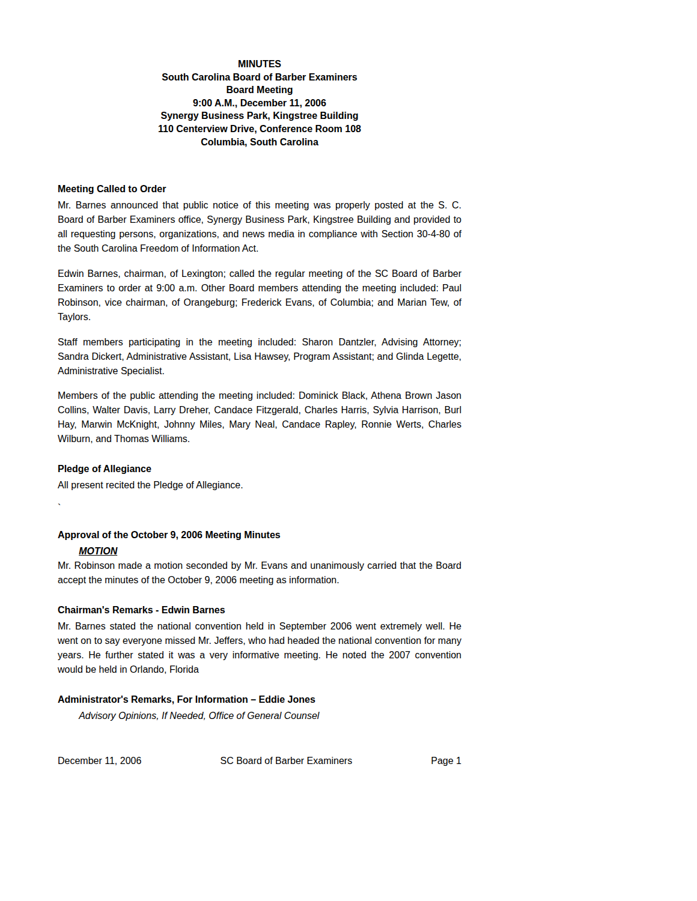MINUTES
South Carolina Board of Barber Examiners
Board Meeting
9:00 A.M., December 11, 2006
Synergy Business Park, Kingstree Building
110 Centerview Drive, Conference Room 108
Columbia, South Carolina
Meeting Called to Order
Mr. Barnes announced that public notice of this meeting was properly posted at the S. C. Board of Barber Examiners office, Synergy Business Park, Kingstree Building and provided to all requesting persons, organizations, and news media in compliance with Section 30-4-80 of the South Carolina Freedom of Information Act.
Edwin Barnes, chairman, of Lexington; called the regular meeting of the SC Board of Barber Examiners to order at 9:00 a.m. Other Board members attending the meeting included: Paul Robinson, vice chairman, of Orangeburg; Frederick Evans, of Columbia; and Marian Tew, of Taylors.
Staff members participating in the meeting included: Sharon Dantzler, Advising Attorney; Sandra Dickert, Administrative Assistant, Lisa Hawsey, Program Assistant; and Glinda Legette, Administrative Specialist.
Members of the public attending the meeting included: Dominick Black, Athena Brown Jason Collins, Walter Davis, Larry Dreher, Candace Fitzgerald, Charles Harris, Sylvia Harrison, Burl Hay, Marwin McKnight, Johnny Miles, Mary Neal, Candace Rapley, Ronnie Werts, Charles Wilburn, and Thomas Williams.
Pledge of Allegiance
All present recited the Pledge of Allegiance.
`
Approval of the October 9, 2006 Meeting Minutes
MOTION
Mr. Robinson made a motion seconded by Mr. Evans and unanimously carried that the Board accept the minutes of the October 9, 2006 meeting as information.
Chairman's Remarks - Edwin Barnes
Mr. Barnes stated the national convention held in September 2006 went extremely well. He went on to say everyone missed Mr. Jeffers, who had headed the national convention for many years. He further stated it was a very informative meeting. He noted the 2007 convention would be held in Orlando, Florida
Administrator's Remarks, For Information – Eddie Jones
Advisory Opinions, If Needed, Office of General Counsel
December 11, 2006 SC Board of Barber Examiners Page 1